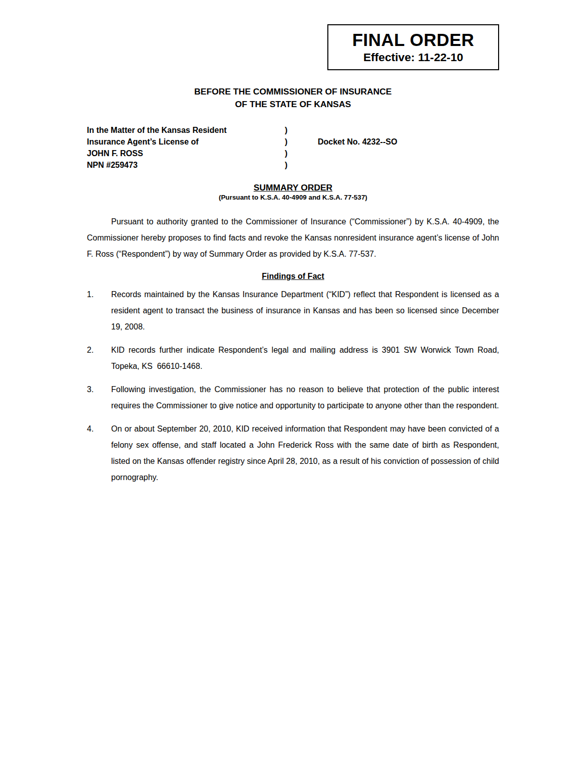FINAL ORDER
Effective: 11-22-10
BEFORE THE COMMISSIONER OF INSURANCE
OF THE STATE OF KANSAS
| In the Matter of the Kansas Resident | ) | |
| Insurance Agent’s License of | ) | Docket No. 4232--SO |
| JOHN F. ROSS | ) | |
| NPN #259473 | ) | |
SUMMARY ORDER
(Pursuant to K.S.A. 40-4909 and K.S.A. 77-537)
Pursuant to authority granted to the Commissioner of Insurance (“Commissioner”) by K.S.A. 40-4909, the Commissioner hereby proposes to find facts and revoke the Kansas nonresident insurance agent’s license of John F. Ross (“Respondent”) by way of Summary Order as provided by K.S.A. 77-537.
Findings of Fact
1.
Records maintained by the Kansas Insurance Department (“KID”) reflect that Respondent is licensed as a resident agent to transact the business of insurance in Kansas and has been so licensed since December 19, 2008.
2.
KID records further indicate Respondent’s legal and mailing address is 3901 SW Worwick Town Road, Topeka, KS 66610-1468.
3.
Following investigation, the Commissioner has no reason to believe that protection of the public interest requires the Commissioner to give notice and opportunity to participate to anyone other than the respondent.
4.
On or about September 20, 2010, KID received information that Respondent may have been convicted of a felony sex offense, and staff located a John Frederick Ross with the same date of birth as Respondent, listed on the Kansas offender registry since April 28, 2010, as a result of his conviction of possession of child pornography.